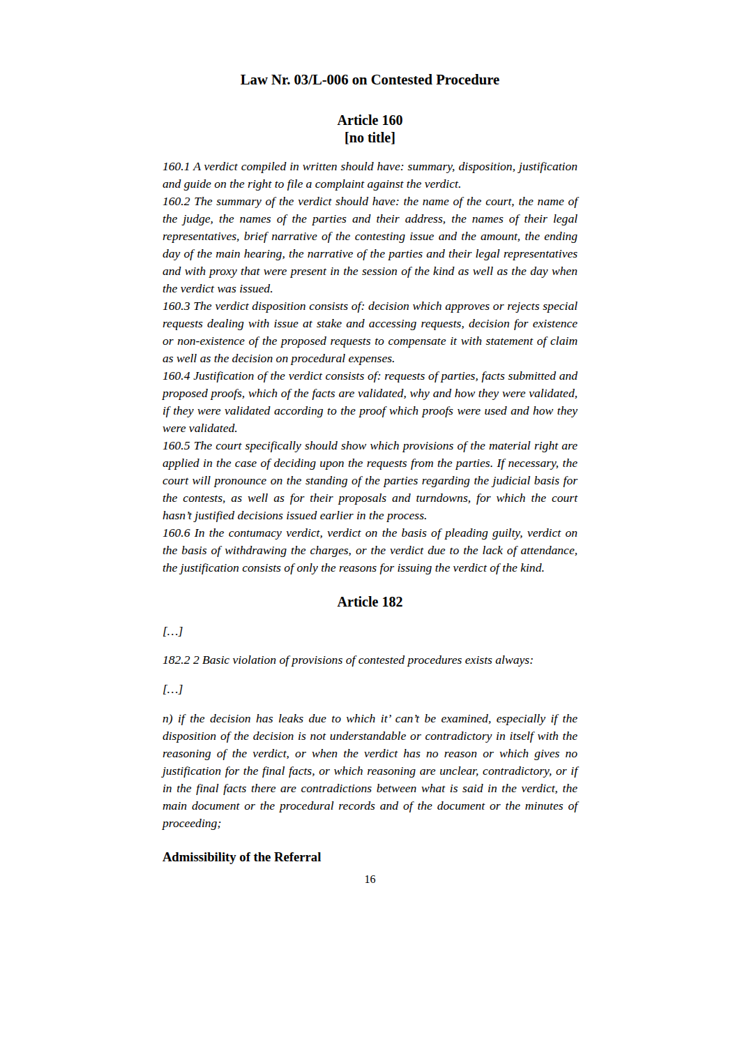Law Nr. 03/L-006 on Contested Procedure
Article 160[no title]
160.1 A verdict compiled in written should have: summary, disposition, justification and guide on the right to file a complaint against the verdict.
160.2 The summary of the verdict should have: the name of the court, the name of the judge, the names of the parties and their address, the names of their legal representatives, brief narrative of the contesting issue and the amount, the ending day of the main hearing, the narrative of the parties and their legal representatives and with proxy that were present in the session of the kind as well as the day when the verdict was issued.
160.3 The verdict disposition consists of: decision which approves or rejects special requests dealing with issue at stake and accessing requests, decision for existence or non-existence of the proposed requests to compensate it with statement of claim as well as the decision on procedural expenses.
160.4 Justification of the verdict consists of: requests of parties, facts submitted and proposed proofs, which of the facts are validated, why and how they were validated, if they were validated according to the proof which proofs were used and how they were validated.
160.5 The court specifically should show which provisions of the material right are applied in the case of deciding upon the requests from the parties. If necessary, the court will pronounce on the standing of the parties regarding the judicial basis for the contests, as well as for their proposals and turndowns, for which the court hasn’t justified decisions issued earlier in the process.
160.6 In the contumacy verdict, verdict on the basis of pleading guilty, verdict on the basis of withdrawing the charges, or the verdict due to the lack of attendance, the justification consists of only the reasons for issuing the verdict of the kind.
Article 182
[…]
182.2 2 Basic violation of provisions of contested procedures exists always:
[…]
n) if the decision has leaks due to which it’ can’t be examined, especially if the disposition of the decision is not understandable or contradictory in itself with the reasoning of the verdict, or when the verdict has no reason or which gives no justification for the final facts, or which reasoning are unclear, contradictory, or if in the final facts there are contradictions between what is said in the verdict, the main document or the procedural records and of the document or the minutes of proceeding;
Admissibility of the Referral
16